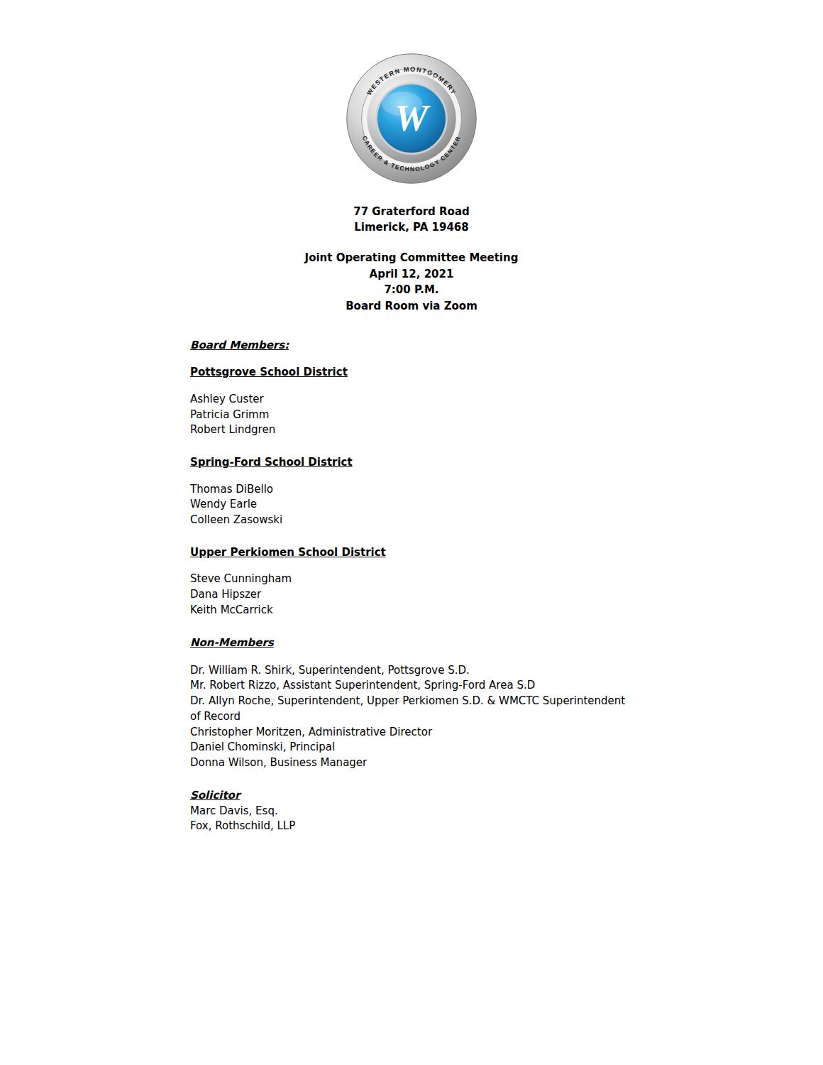W WESTERN MONTGOMERY CAREER & TECHNOLOGY CENTER
77 Graterford Road
Limerick, PA 19468
Joint Operating Committee Meeting
April 12, 2021
7:00 P.M.
Board Room via Zoom
Board Members:
Pottsgrove School District
Ashley Custer
Patricia Grimm
Robert Lindgren
Spring-Ford School District
Thomas DiBello
Wendy Earle
Colleen Zasowski
Upper Perkiomen School District
Steve Cunningham
Dana Hipszer
Keith McCarrick
Non-Members
Dr. William R. Shirk, Superintendent, Pottsgrove S.D.
Mr. Robert Rizzo, Assistant Superintendent, Spring-Ford Area S.D
Dr. Allyn Roche, Superintendent, Upper Perkiomen S.D. & WMCTC Superintendent of Record
Christopher Moritzen, Administrative Director
Daniel Chominski, Principal
Donna Wilson, Business Manager
Solicitor
Marc Davis, Esq.
Fox, Rothschild, LLP